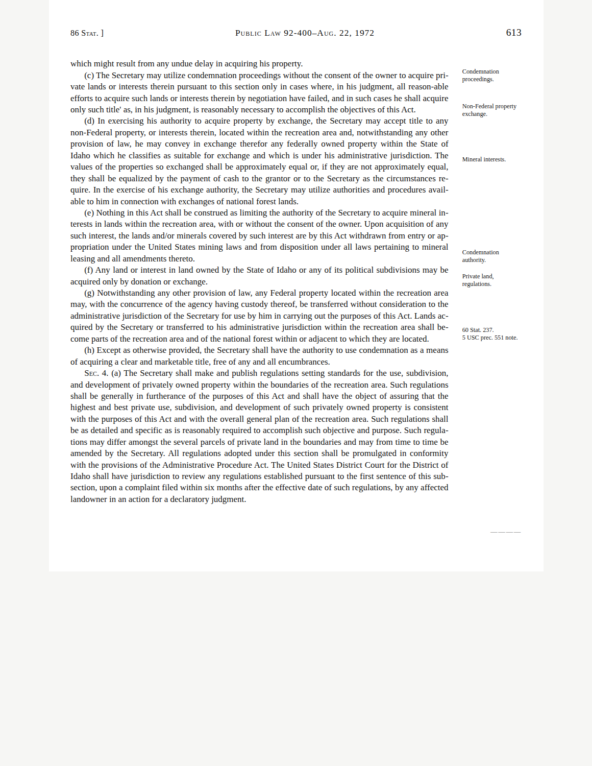86 Stat. ]
Public Law 92-400–Aug. 22, 1972
613
which might result from any undue delay in acquiring his property.
(c) The Secretary may utilize condemnation proceedings without the consent of the owner to acquire private lands or interests therein pursuant to this section only in cases where, in his judgment, all reason-able efforts to acquire such lands or interests therein by negotiation have failed, and in such cases he shall acquire only such title' as, in his judgment, is reasonably necessary to accomplish the objectives of this Act.
(d) In exercising his authority to acquire property by exchange, the Secretary may accept title to any non-Federal property, or interests therein, located within the recreation area and, notwithstanding any other provision of law, he may convey in exchange therefor any federally owned property within the State of Idaho which he classifies as suitable for exchange and which is under his administrative jurisdiction. The values of the properties so exchanged shall be approximately equal or, if they are not approximately equal, they shall be equalized by the payment of cash to the grantor or to the Secretary as the circumstances require. In the exercise of his exchange authority, the Secretary may utilize authorities and procedures available to him in connection with exchanges of national forest lands.
(e) Nothing in this Act shall be construed as limiting the authority of the Secretary to acquire mineral interests in lands within the recreation area, with or without the consent of the owner. Upon acquisition of any such interest, the lands and/or minerals covered by such interest are by this Act withdrawn from entry or appropriation under the United States mining laws and from disposition under all laws pertaining to mineral leasing and all amendments thereto.
(f) Any land or interest in land owned by the State of Idaho or any of its political subdivisions may be acquired only by donation or exchange.
(g) Notwithstanding any other provision of law, any Federal property located within the recreation area may, with the concurrence of the agency having custody thereof, be transferred without consideration to the administrative jurisdiction of the Secretary for use by him in carrying out the purposes of this Act. Lands acquired by the Secretary or transferred to his administrative jurisdiction within the recreation area shall become parts of the recreation area and of the national forest within or adjacent to which they are located.
(h) Except as otherwise provided, the Secretary shall have the authority to use condemnation as a means of acquiring a clear and marketable title, free of any and all encumbrances.
Sec. 4. (a) The Secretary shall make and publish regulations setting standards for the use, subdivision, and development of privately owned property within the boundaries of the recreation area. Such regulations shall be generally in furtherance of the purposes of this Act and shall have the object of assuring that the highest and best private use, subdivision, and development of such privately owned property is consistent with the purposes of this Act and with the overall general plan of the recreation area. Such regulations shall be as detailed and specific as is reasonably required to accomplish such objective and purpose. Such regulations may differ amongst the several parcels of private land in the boundaries and may from time to time be amended by the Secretary. All regulations adopted under this section shall be promulgated in conformity with the provisions of the Administrative Procedure Act. The United States District Court for the District of Idaho shall have jurisdiction to review any regulations established pursuant to the first sentence of this subsection, upon a complaint filed within six months after the effective date of such regulations, by any affected landowner in an action for a declaratory judgment.
Condemnation proceedings.
Non-Federal property exchange.
Mineral interests.
Condemnation authority.
Private land, regulations.
60 Stat. 237.
5 USC prec. 551 note.
————